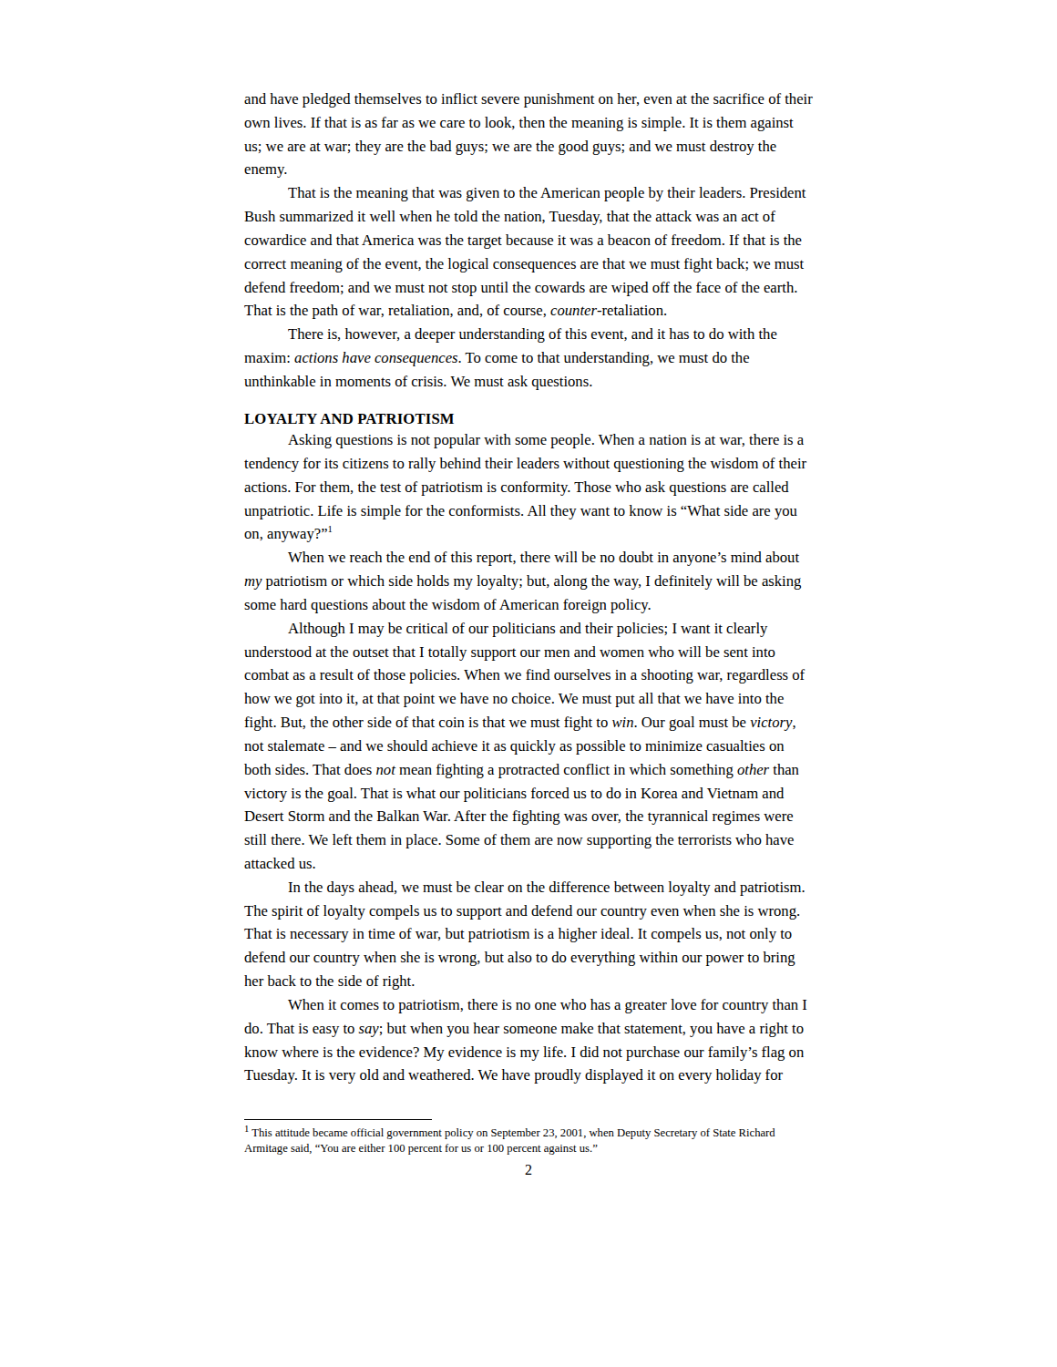and have pledged themselves to inflict severe punishment on her, even at the sacrifice of their own lives. If that is as far as we care to look, then the meaning is simple. It is them against us; we are at war; they are the bad guys; we are the good guys; and we must destroy the enemy.
That is the meaning that was given to the American people by their leaders. President Bush summarized it well when he told the nation, Tuesday, that the attack was an act of cowardice and that America was the target because it was a beacon of freedom. If that is the correct meaning of the event, the logical consequences are that we must fight back; we must defend freedom; and we must not stop until the cowards are wiped off the face of the earth. That is the path of war, retaliation, and, of course, counter-retaliation.
There is, however, a deeper understanding of this event, and it has to do with the maxim: actions have consequences. To come to that understanding, we must do the unthinkable in moments of crisis. We must ask questions.
Loyalty and Patriotism
Asking questions is not popular with some people. When a nation is at war, there is a tendency for its citizens to rally behind their leaders without questioning the wisdom of their actions. For them, the test of patriotism is conformity. Those who ask questions are called unpatriotic. Life is simple for the conformists. All they want to know is “What side are you on, anyway?”1
When we reach the end of this report, there will be no doubt in anyone’s mind about my patriotism or which side holds my loyalty; but, along the way, I definitely will be asking some hard questions about the wisdom of American foreign policy.
Although I may be critical of our politicians and their policies; I want it clearly understood at the outset that I totally support our men and women who will be sent into combat as a result of those policies. When we find ourselves in a shooting war, regardless of how we got into it, at that point we have no choice. We must put all that we have into the fight. But, the other side of that coin is that we must fight to win. Our goal must be victory, not stalemate – and we should achieve it as quickly as possible to minimize casualties on both sides. That does not mean fighting a protracted conflict in which something other than victory is the goal. That is what our politicians forced us to do in Korea and Vietnam and Desert Storm and the Balkan War. After the fighting was over, the tyrannical regimes were still there. We left them in place. Some of them are now supporting the terrorists who have attacked us.
In the days ahead, we must be clear on the difference between loyalty and patriotism. The spirit of loyalty compels us to support and defend our country even when she is wrong. That is necessary in time of war, but patriotism is a higher ideal. It compels us, not only to defend our country when she is wrong, but also to do everything within our power to bring her back to the side of right.
When it comes to patriotism, there is no one who has a greater love for country than I do. That is easy to say; but when you hear someone make that statement, you have a right to know where is the evidence? My evidence is my life. I did not purchase our family’s flag on Tuesday. It is very old and weathered. We have proudly displayed it on every holiday for
1 This attitude became official government policy on September 23, 2001, when Deputy Secretary of State Richard Armitage said, “You are either 100 percent for us or 100 percent against us.”
2